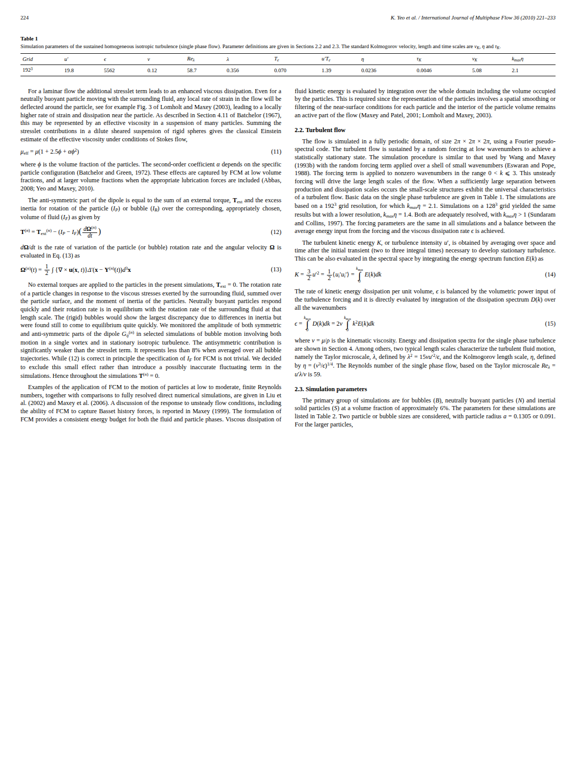224 K. Yeo et al. / International Journal of Multiphase Flow 36 (2010) 221–233
Table 1
Simulation parameters of the sustained homogeneous isotropic turbulence (single phase flow). Parameter definitions are given in Sections 2.2 and 2.3. The standard Kolmogorov velocity, length and time scales are vK, η and τK.
| Grid | u ′ | ϵ | v | Re λ | λ | T e | u ′ T e | η | τ K | v K | k max η |
| --- | --- | --- | --- | --- | --- | --- | --- | --- | --- | --- | --- |
| 192 3 | 19.8 | 5562 | 0.12 | 58.7 | 0.356 | 0.070 | 1.39 | 0.0236 | 0.0046 | 5.08 | 2.1 |
For a laminar flow the additional stresslet term leads to an enhanced viscous dissipation. Even for a neutrally buoyant particle moving with the surrounding fluid, any local rate of strain in the flow will be deflected around the particle, see for example Fig. 3 of Lomholt and Maxey (2003), leading to a locally higher rate of strain and dissipation near the particle. As described in Section 4.11 of Batchelor (1967), this may be represented by an effective viscosity in a suspension of many particles. Summing the stresslet contributions in a dilute sheared suspension of rigid spheres gives the classical Einstein estimate of the effective viscosity under conditions of Stokes flow,
μeff = μ(1 + 2.5ϕ + αϕ2) (11)
where ϕ is the volume fraction of the particles. The second-order coefficient α depends on the specific particle configuration (Batchelor and Green, 1972). These effects are captured by FCM at low volume fractions, and at larger volume fractions when the appropriate lubrication forces are included (Abbas, 2008; Yeo and Maxey, 2010).
The anti-symmetric part of the dipole is equal to the sum of an external torque, Text and the excess inertia for rotation of the particle (IP) or bubble (IB) over the corresponding, appropriately chosen, volume of fluid (IF) as given by
T(n) = Text(n) − (IP − IF)(dΩ(n) dt) (12)
dΩ/dt is the rate of variation of the particle (or bubble) rotation rate and the angular velocity Ω is evaluated in Eq. (13) as
Ω(n)(t) = 12 ∫ {∇ × u(x, t)}Δ′(x − Y(n)(t))d3x (13)
No external torques are applied to the particles in the present simulations, Text = 0. The rotation rate of a particle changes in response to the viscous stresses exerted by the surrounding fluid, summed over the particle surface, and the moment of inertia of the particles. Neutrally buoyant particles respond quickly and their rotation rate is in equilibrium with the rotation rate of the surrounding fluid at that length scale. The (rigid) bubbles would show the largest discrepancy due to differences in inertia but were found still to come to equilibrium quite quickly. We monitored the amplitude of both symmetric and anti-symmetric parts of the dipole Gij(n) in selected simulations of bubble motion involving both motion in a single vortex and in stationary isotropic turbulence. The antisymmetric contribution is significantly weaker than the stresslet term. It represents less than 8% when averaged over all bubble trajectories. While (12) is correct in principle the specification of IF for FCM is not trivial. We decided to exclude this small effect rather than introduce a possibly inaccurate fluctuating term in the simulations. Hence throughout the simulations T(n) = 0.
Examples of the application of FCM to the motion of particles at low to moderate, finite Reynolds numbers, together with comparisons to fully resolved direct numerical simulations, are given in Liu et al. (2002) and Maxey et al. (2006). A discussion of the response to unsteady flow conditions, including the ability of FCM to capture Basset history forces, is reported in Maxey (1999). The formulation of FCM provides a consistent energy budget for both the fluid and particle phases. Viscous dissipation of fluid kinetic energy is evaluated by integration over the whole domain including the volume occupied by the particles. This is required since the representation of the particles involves a spatial smoothing or filtering of the near-surface conditions for each particle and the interior of the particle volume remains an active part of the flow (Maxey and Patel, 2001; Lomholt and Maxey, 2003).
2.2. Turbulent flow
The flow is simulated in a fully periodic domain, of size 2π × 2π × 2π, using a Fourier pseudo-spectral code. The turbulent flow is sustained by a random forcing at low wavenumbers to achieve a statistically stationary state. The simulation procedure is similar to that used by Wang and Maxey (1993b) with the random forcing term applied over a shell of small wavenumbers (Eswaran and Pope, 1988). The forcing term is applied to nonzero wavenumbers in the range 0 < k ⩽ 3. This unsteady forcing will drive the large length scales of the flow. When a sufficiently large separation between production and dissipation scales occurs the small-scale structures exhibit the universal characteristics of a turbulent flow. Basic data on the single phase turbulence are given in Table 1. The simulations are based on a 1923 grid resolution, for which kmaxη = 2.1. Simulations on a 1283 grid yielded the same results but with a lower resolution, kmaxη = 1.4. Both are adequately resolved, with kmaxη > 1 (Sundaram and Collins, 1997). The forcing parameters are the same in all simulations and a balance between the average energy input from the forcing and the viscous dissipation rate ϵ is achieved.
The turbulent kinetic energy K, or turbulence intensity u′, is obtained by averaging over space and time after the initial transient (two to three integral times) necessary to develop stationary turbulence. This can be also evaluated in the spectral space by integrating the energy spectrum function E(k) as
K = 32 u′2 = 12⟨ui′ui′⟩ = kmax∫0 E(k)dk (14)
The rate of kinetic energy dissipation per unit volume, ϵ is balanced by the volumetric power input of the turbulence forcing and it is directly evaluated by integration of the dissipation spectrum D(k) over all the wavenumbers
ϵ = kmax∫0 D(k)dk = 2v kmax∫0 k2E(k)dk (15)
where v = μ/ρ is the kinematic viscosity. Energy and dissipation spectra for the single phase turbulence are shown in Section 4. Among others, two typical length scales characterize the turbulent fluid motion, namely the Taylor microscale, λ, defined by λ2 = 15vu′2/ϵ, and the Kolmogorov length scale, η, defined by η = (v3/ϵ)1/4. The Reynolds number of the single phase flow, based on the Taylor microscale Reλ = u′λ/v is 59.
2.3. Simulation parameters
The primary group of simulations are for bubbles (B), neutrally buoyant particles (N) and inertial solid particles (S) at a volume fraction of approximately 6%. The parameters for these simulations are listed in Table 2. Two particle or bubble sizes are considered, with particle radius a = 0.1305 or 0.091. For the larger particles,